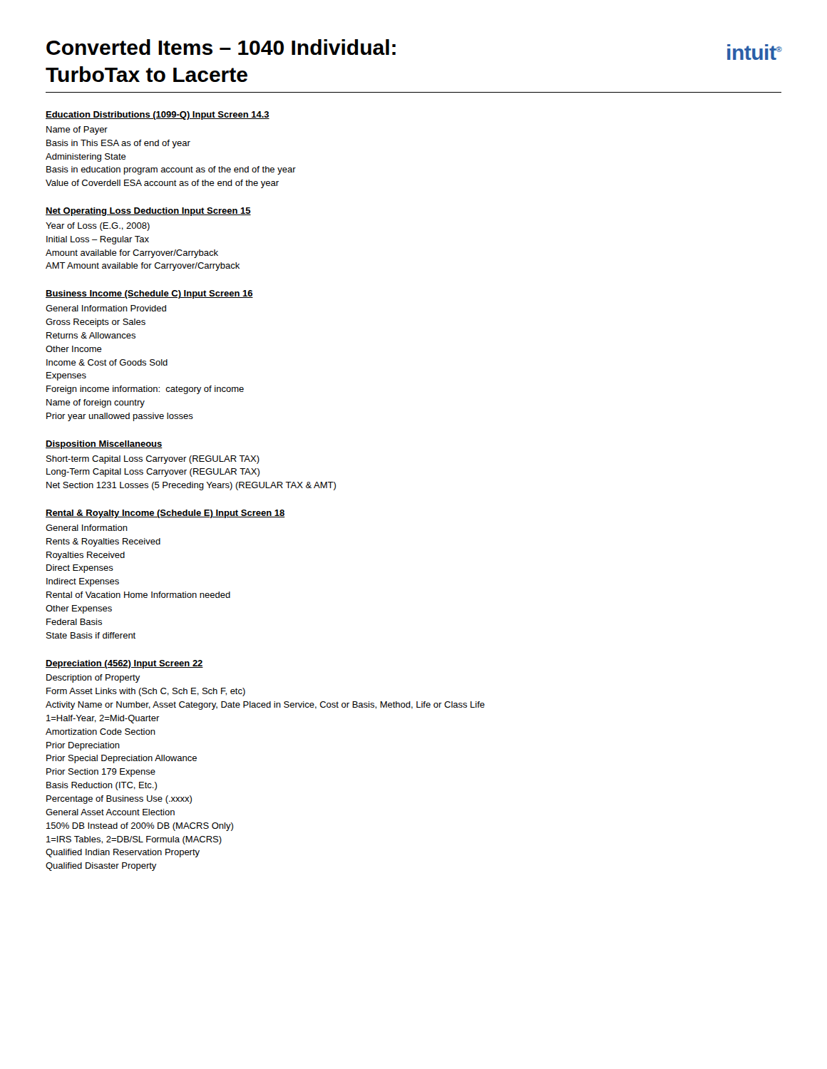Converted Items – 1040 Individual:
TurboTax to Lacerte
intuit®
Education Distributions (1099-Q) Input Screen 14.3
Name of Payer
Basis in This ESA as of end of year
Administering State
Basis in education program account as of the end of the year
Value of Coverdell ESA account as of the end of the year
Net Operating Loss Deduction Input Screen 15
Year of Loss (E.G., 2008)
Initial Loss – Regular Tax
Amount available for Carryover/Carryback
AMT Amount available for Carryover/Carryback
Business Income (Schedule C) Input Screen 16
General Information Provided
Gross Receipts or Sales
Returns & Allowances
Other Income
Income & Cost of Goods Sold
Expenses
Foreign income information: category of income
Name of foreign country
Prior year unallowed passive losses
Disposition Miscellaneous
Short-term Capital Loss Carryover (REGULAR TAX)
Long-Term Capital Loss Carryover (REGULAR TAX)
Net Section 1231 Losses (5 Preceding Years) (REGULAR TAX & AMT)
Rental & Royalty Income (Schedule E) Input Screen 18
General Information
Rents & Royalties Received
Royalties Received
Direct Expenses
Indirect Expenses
Rental of Vacation Home Information needed
Other Expenses
Federal Basis
State Basis if different
Depreciation (4562) Input Screen 22
Description of Property
Form Asset Links with (Sch C, Sch E, Sch F, etc)
Activity Name or Number, Asset Category, Date Placed in Service, Cost or Basis, Method, Life or Class Life
1=Half-Year, 2=Mid-Quarter
Amortization Code Section
Prior Depreciation
Prior Special Depreciation Allowance
Prior Section 179 Expense
Basis Reduction (ITC, Etc.)
Percentage of Business Use (.xxxx)
General Asset Account Election
150% DB Instead of 200% DB (MACRS Only)
1=IRS Tables, 2=DB/SL Formula (MACRS)
Qualified Indian Reservation Property
Qualified Disaster Property